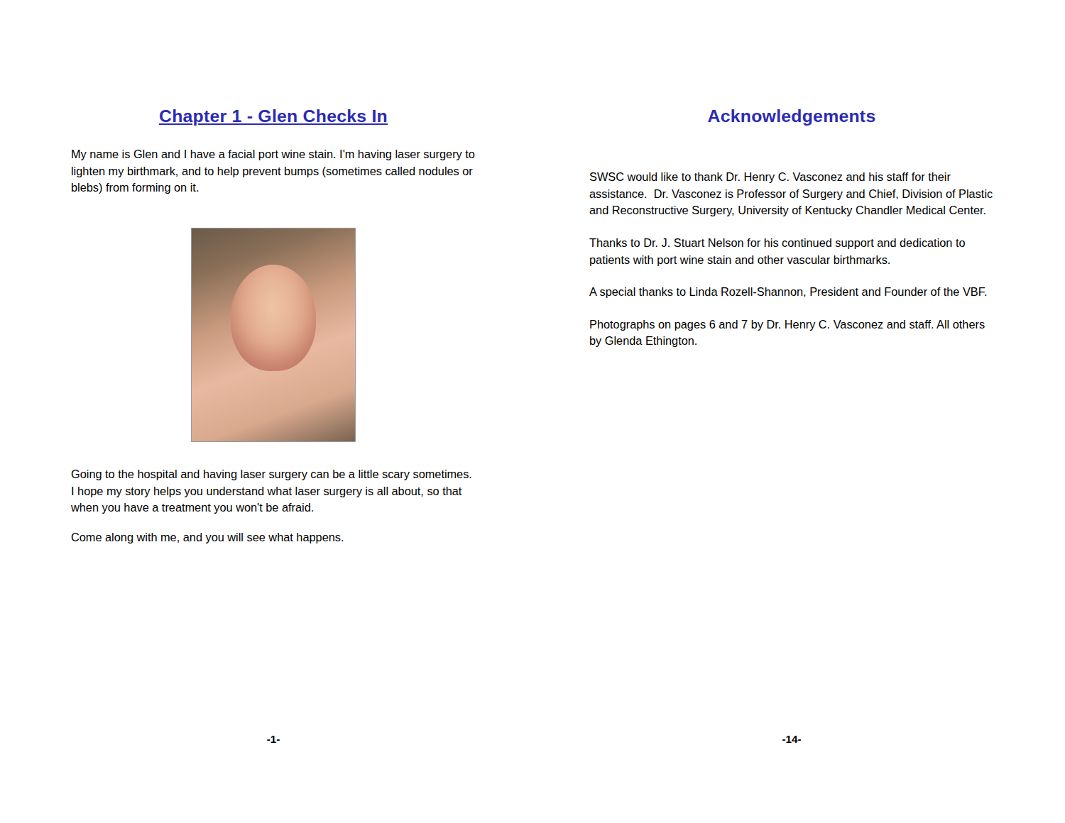Chapter 1 - Glen Checks In
My name is Glen and I have a facial port wine stain. I'm having laser surgery to lighten my birthmark, and to help prevent bumps (sometimes called nodules or blebs) from forming on it.
Going to the hospital and having laser surgery can be a little scary sometimes. I hope my story helps you understand what laser surgery is all about, so that when you have a treatment you won't be afraid.
Come along with me, and you will see what happens.
-1-
Acknowledgements
SWSC would like to thank Dr. Henry C. Vasconez and his staff for their assistance. Dr. Vasconez is Professor of Surgery and Chief, Division of Plastic and Reconstructive Surgery, University of Kentucky Chandler Medical Center.
Thanks to Dr. J. Stuart Nelson for his continued support and dedication to patients with port wine stain and other vascular birthmarks.
A special thanks to Linda Rozell-Shannon, President and Founder of the VBF.
Photographs on pages 6 and 7 by Dr. Henry C. Vasconez and staff. All others by Glenda Ethington.
-14-